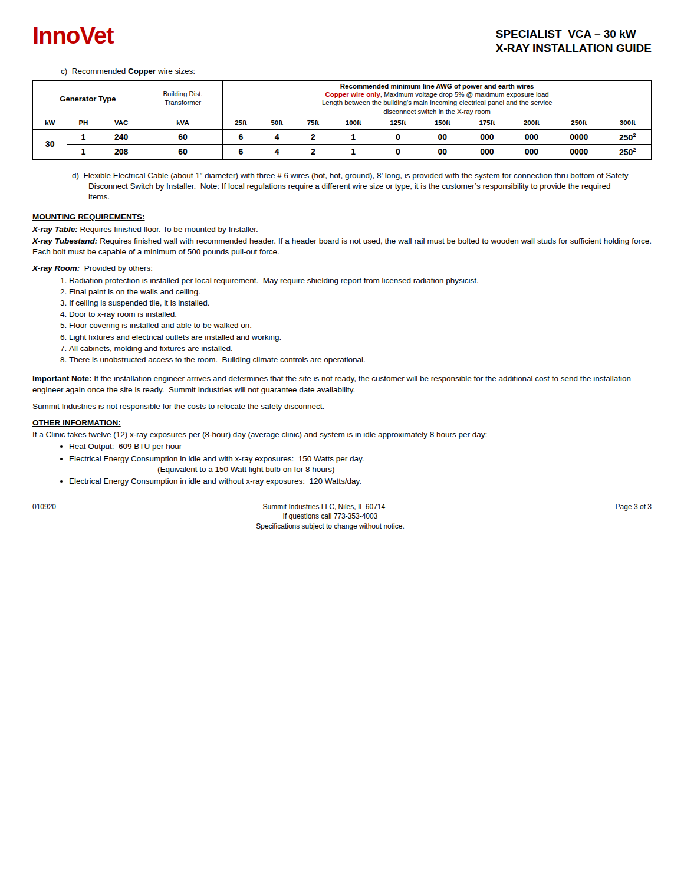Inno Vet
SPECIALIST VCA – 30 kW
X-RAY INSTALLATION GUIDE
c) Recommended Copper wire sizes:
| Generator Type | Building Dist. Transformer | Recommended minimum line AWG of power and earth wires Copper wire only , Maximum voltage drop 5% @ maximum exposure load Length between the building’s main incoming electrical panel and the service disconnect switch in the X-ray room |
| --- | --- | --- |
| kW | PH | VAC | kVA | 25ft | 50ft | 75ft | 100ft | 125ft | 150ft | 175ft | 200ft | 250ft | 300ft |
| 30 | 1 | 240 | 60 | 6 | 4 | 2 | 1 | 0 | 00 | 000 | 000 | 0000 | 250 2 |
| 1 | 208 | 60 | 6 | 4 | 2 | 1 | 0 | 00 | 000 | 000 | 0000 | 250 2 |
d) Flexible Electrical Cable (about 1” diameter) with three # 6 wires (hot, hot, ground), 8’ long, is provided with the system for connection thru bottom of Safety Disconnect Switch by Installer. Note: If local regulations require a different wire size or type, it is the customer’s responsibility to provide the required items.
MOUNTING REQUIREMENTS:
X-ray Table: Requires finished floor. To be mounted by Installer.
X-ray Tubestand: Requires finished wall with recommended header. If a header board is not used, the wall rail must be bolted to wooden wall studs for sufficient holding force. Each bolt must be capable of a minimum of 500 pounds pull-out force.
X-ray Room: Provided by others:
Radiation protection is installed per local requirement. May require shielding report from licensed radiation physicist.
Final paint is on the walls and ceiling.
If ceiling is suspended tile, it is installed.
Door to x-ray room is installed.
Floor covering is installed and able to be walked on.
Light fixtures and electrical outlets are installed and working.
All cabinets, molding and fixtures are installed.
There is unobstructed access to the room. Building climate controls are operational.
Important Note: If the installation engineer arrives and determines that the site is not ready, the customer will be responsible for the additional cost to send the installation engineer again once the site is ready. Summit Industries will not guarantee date availability.
Summit Industries is not responsible for the costs to relocate the safety disconnect.
OTHER INFORMATION:
If a Clinic takes twelve (12) x-ray exposures per (8-hour) day (average clinic) and system is in idle approximately 8 hours per day:
Heat Output: 609 BTU per hour
Electrical Energy Consumption in idle and with x-ray exposures: 150 Watts per day. (Equivalent to a 150 Watt light bulb on for 8 hours)
Electrical Energy Consumption in idle and without x-ray exposures: 120 Watts/day.
010920 Summit Industries LLC, Niles, IL 60714 Page 3 of 3
If questions call 773-353-4003
Specifications subject to change without notice.